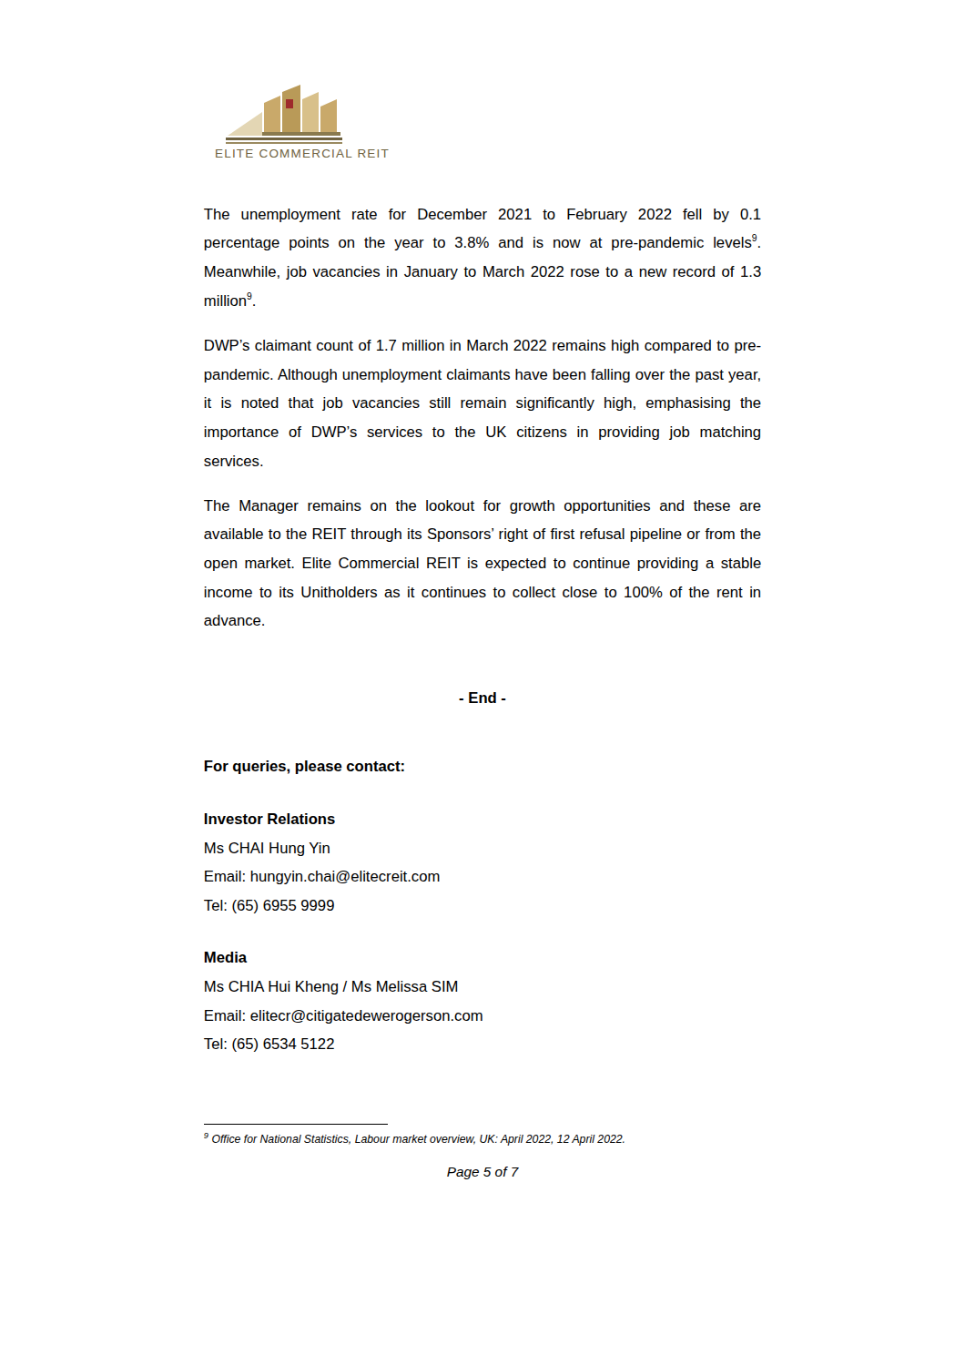ELITE COMMERCIAL REIT
The unemployment rate for December 2021 to February 2022 fell by 0.1 percentage points on the year to 3.8% and is now at pre-pandemic levels9. Meanwhile, job vacancies in January to March 2022 rose to a new record of 1.3 million9.
DWP’s claimant count of 1.7 million in March 2022 remains high compared to pre-pandemic. Although unemployment claimants have been falling over the past year, it is noted that job vacancies still remain significantly high, emphasising the importance of DWP’s services to the UK citizens in providing job matching services.
The Manager remains on the lookout for growth opportunities and these are available to the REIT through its Sponsors’ right of first refusal pipeline or from the open market. Elite Commercial REIT is expected to continue providing a stable income to its Unitholders as it continues to collect close to 100% of the rent in advance.
- End -
For queries, please contact:
Investor Relations Ms CHAI Hung Yin Email: hungyin.chai@elitecreit.com Tel: (65) 6955 9999
Media Ms CHIA Hui Kheng / Ms Melissa SIM Email: elitecr@citigatedewerogerson.com Tel: (65) 6534 5122
9 Office for National Statistics, Labour market overview, UK: April 2022, 12 April 2022.
Page 5 of 7